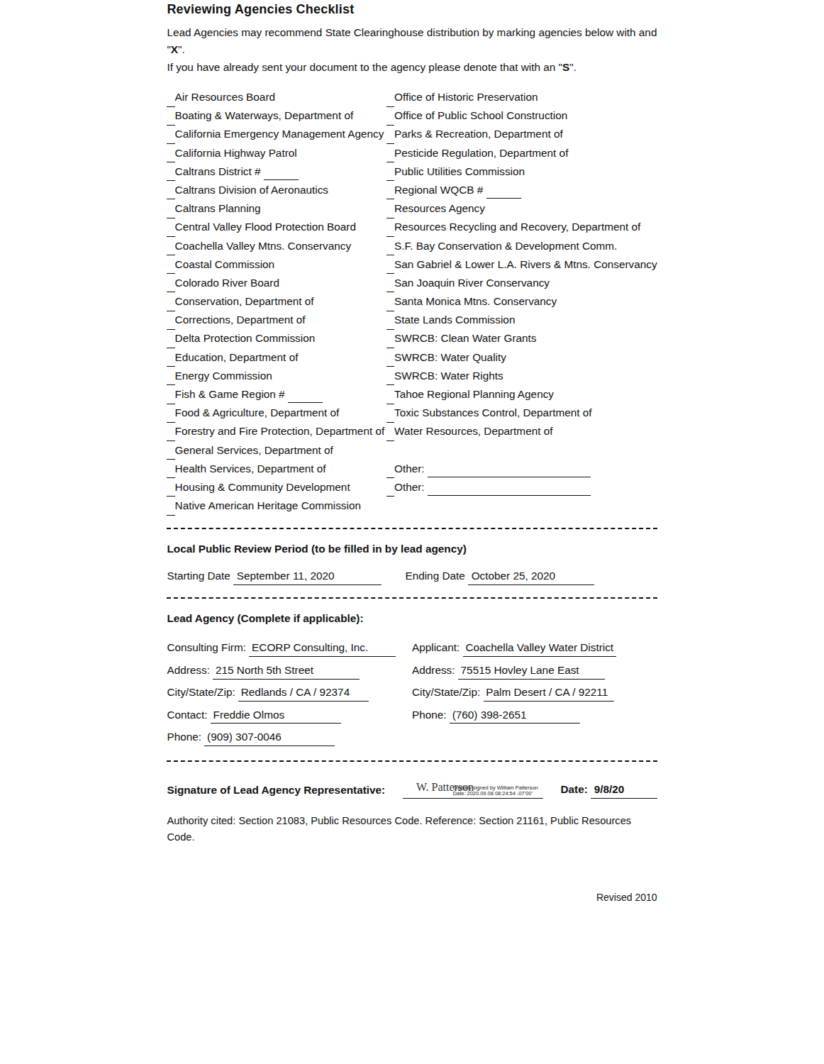Reviewing Agencies Checklist
Lead Agencies may recommend State Clearinghouse distribution by marking agencies below with and "X".
If you have already sent your document to the agency please denote that with an "S".
| | Air Resources Board | | | Office of Historic Preservation |
| | Boating & Waterways, Department of | | | Office of Public School Construction |
| | California Emergency Management Agency | | | Parks & Recreation, Department of |
| | California Highway Patrol | | | Pesticide Regulation, Department of |
| | Caltrans District # | | | Public Utilities Commission |
| | Caltrans Division of Aeronautics | | | Regional WQCB # |
| | Caltrans Planning | | | Resources Agency |
| | Central Valley Flood Protection Board | | | Resources Recycling and Recovery, Department of |
| | Coachella Valley Mtns. Conservancy | | | S.F. Bay Conservation & Development Comm. |
| | Coastal Commission | | | San Gabriel & Lower L.A. Rivers & Mtns. Conservancy |
| | Colorado River Board | | | San Joaquin River Conservancy |
| | Conservation, Department of | | | Santa Monica Mtns. Conservancy |
| | Corrections, Department of | | | State Lands Commission |
| | Delta Protection Commission | | | SWRCB: Clean Water Grants |
| | Education, Department of | | | SWRCB: Water Quality |
| | Energy Commission | | | SWRCB: Water Rights |
| | Fish & Game Region # | | | Tahoe Regional Planning Agency |
| | Food & Agriculture, Department of | | | Toxic Substances Control, Department of |
| | Forestry and Fire Protection, Department of | | | Water Resources, Department of |
| | General Services, Department of | | | |
| | Health Services, Department of | | | Other: |
| | Housing & Community Development | | | Other: |
| | Native American Heritage Commission | | | |
Local Public Review Period (to be filled in by lead agency)
Starting Date September 11, 2020 Ending Date October 25, 2020
Lead Agency (Complete if applicable):
| Consulting Firm: ECORP Consulting, Inc. | Applicant: Coachella Valley Water District |
| Address: 215 North 5th Street | Address: 75515 Hovley Lane East |
| City/State/Zip: Redlands / CA / 92374 | City/State/Zip: Palm Desert / CA / 92211 |
| Contact: Freddie Olmos | Phone: (760) 398-2651 |
| Phone: (909) 307-0046 | |
Signature of Lead Agency Representative: W. Patterson Digitally signed by William Patterson
Date: 2020.09.08 08:24:54 -07'00' Date: 9/8/20
Authority cited: Section 21083, Public Resources Code. Reference: Section 21161, Public Resources Code.
Revised 2010